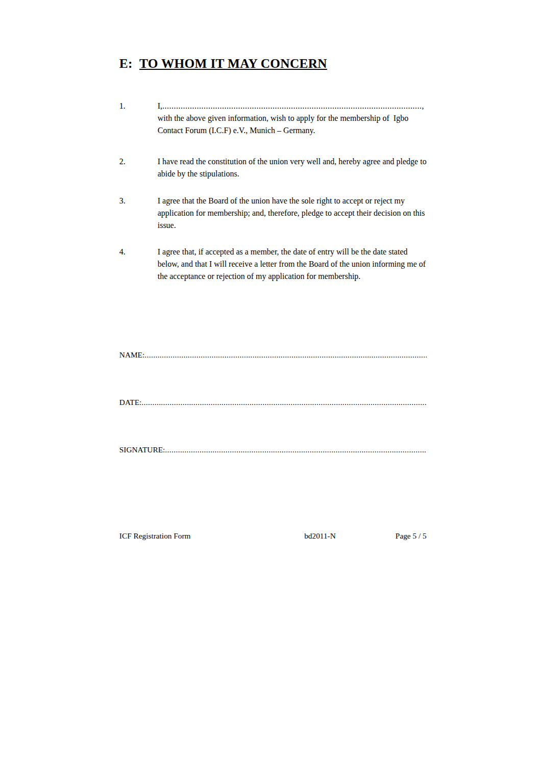E: TO WHOM IT MAY CONCERN
1. I,................................................................................................................., with the above given information, wish to apply for the membership of Igbo Contact Forum (I.C.F) e.V., Munich – Germany.
2. I have read the constitution of the union very well and, hereby agree and pledge to abide by the stipulations.
3. I agree that the Board of the union have the sole right to accept or reject my application for membership; and, therefore, pledge to accept their decision on this issue.
4. I agree that, if accepted as a member, the date of entry will be the date stated below, and that I will receive a letter from the Board of the union informing me of the acceptance or rejection of my application for membership.
NAME:.............................................................................................................................................
DATE:..............................................................................................................................................
SIGNATURE:...............................................................................................................................
ICF Registration Form bd2011-N Page 5 / 5